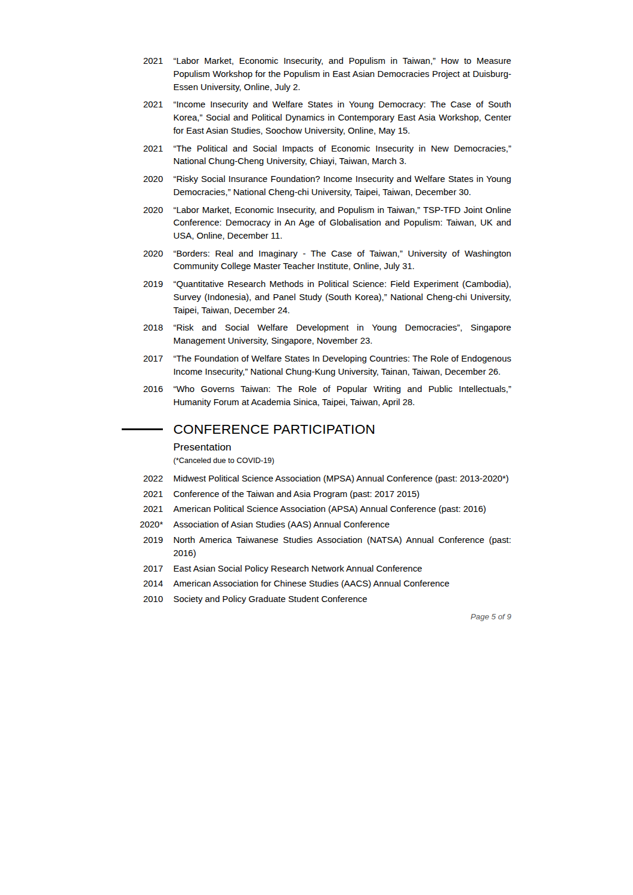2021
“Labor Market, Economic Insecurity, and Populism in Taiwan,” How to Measure Populism Workshop for the Populism in East Asian Democracies Project at Duisburg-Essen University, Online, July 2.
2021
“Income Insecurity and Welfare States in Young Democracy: The Case of South Korea,” Social and Political Dynamics in Contemporary East Asia Workshop, Center for East Asian Studies, Soochow University, Online, May 15.
2021
“The Political and Social Impacts of Economic Insecurity in New Democracies,” National Chung-Cheng University, Chiayi, Taiwan, March 3.
2020
“Risky Social Insurance Foundation? Income Insecurity and Welfare States in Young Democracies,” National Cheng-chi University, Taipei, Taiwan, December 30.
2020
“Labor Market, Economic Insecurity, and Populism in Taiwan,” TSP-TFD Joint Online Conference: Democracy in An Age of Globalisation and Populism: Taiwan, UK and USA, Online, December 11.
2020
“Borders: Real and Imaginary - The Case of Taiwan,” University of Washington Community College Master Teacher Institute, Online, July 31.
2019
“Quantitative Research Methods in Political Science: Field Experiment (Cambodia), Survey (Indonesia), and Panel Study (South Korea),” National Cheng-chi University, Taipei, Taiwan, December 24.
2018
“Risk and Social Welfare Development in Young Democracies”, Singapore Management University, Singapore, November 23.
2017
“The Foundation of Welfare States In Developing Countries: The Role of Endogenous Income Insecurity,” National Chung-Kung University, Tainan, Taiwan, December 26.
2016
“Who Governs Taiwan: The Role of Popular Writing and Public Intellectuals,” Humanity Forum at Academia Sinica, Taipei, Taiwan, April 28.
CONFERENCE PARTICIPATION
Presentation
(*Canceled due to COVID-19)
2022
Midwest Political Science Association (MPSA) Annual Conference (past: 2013-2020*)
2021
Conference of the Taiwan and Asia Program (past: 2017 2015)
2021
American Political Science Association (APSA) Annual Conference (past: 2016)
2020*
Association of Asian Studies (AAS) Annual Conference
2019
North America Taiwanese Studies Association (NATSA) Annual Conference (past: 2016)
2017
East Asian Social Policy Research Network Annual Conference
2014
American Association for Chinese Studies (AACS) Annual Conference
2010
Society and Policy Graduate Student Conference
Page 5 of 9